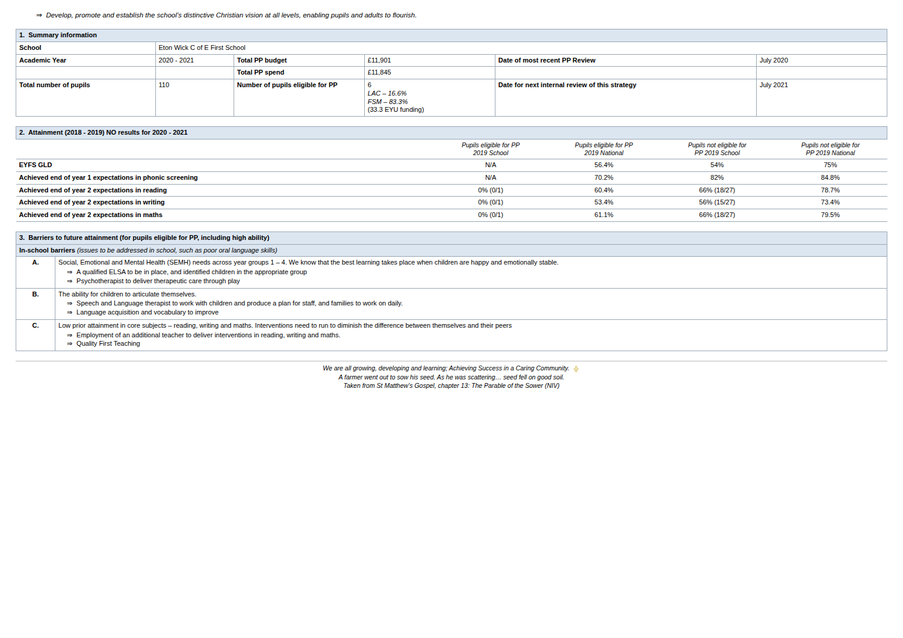⇒ Develop, promote and establish the school’s distinctive Christian vision at all levels, enabling pupils and adults to flourish.
| 1. Summary information |
| School | Eton Wick C of E First School |
| Academic Year | 2020 - 2021 | Total PP budget | £11,901 | Date of most recent PP Review | July 2020 |
| | | Total PP spend | £11,845 | | |
| Total number of pupils | 110 | Number of pupils eligible for PP | 6 LAC – 16.6% FSM – 83.3% (33.3 EYU funding) | Date for next internal review of this strategy | July 2021 |
| 2. Attainment (2018 - 2019) NO results for 2020 - 2021 |
| | Pupils eligible for PP 2019 School | Pupils eligible for PP 2019 National | Pupils not eligible for PP 2019 School | Pupils not eligible for PP 2019 National |
| EYFS GLD | N/A | 56.4% | 54% | 75% |
| Achieved end of year 1 expectations in phonic screening | N/A | 70.2% | 82% | 84.8% |
| Achieved end of year 2 expectations in reading | 0% (0/1) | 60.4% | 66% (18/27) | 78.7% |
| Achieved end of year 2 expectations in writing | 0% (0/1) | 53.4% | 56% (15/27) | 73.4% |
| Achieved end of year 2 expectations in maths | 0% (0/1) | 61.1% | 66% (18/27) | 79.5% |
| 3. Barriers to future attainment (for pupils eligible for PP, including high ability) |
| In-school barriers (issues to be addressed in school, such as poor oral language skills) |
| A. | Social, Emotional and Mental Health (SEMH) needs across year groups 1 – 4. We know that the best learning takes place when children are happy and emotionally stable. A qualified ELSA to be in place, and identified children in the appropriate group Psychotherapist to deliver therapeutic care through play |
| B. | The ability for children to articulate themselves. Speech and Language therapist to work with children and produce a plan for staff, and families to work on daily. Language acquisition and vocabulary to improve |
| C. | Low prior attainment in core subjects – reading, writing and maths. Interventions need to run to diminish the difference between themselves and their peers Employment of an additional teacher to deliver interventions in reading, writing and maths. Quality First Teaching |
We are all growing, developing and learning; Achieving Success in a Caring Community.
A farmer went out to sow his seed. As he was scattering… seed fell on good soil.
Taken from St Matthew’s Gospel, chapter 13: The Parable of the Sower (NIV)